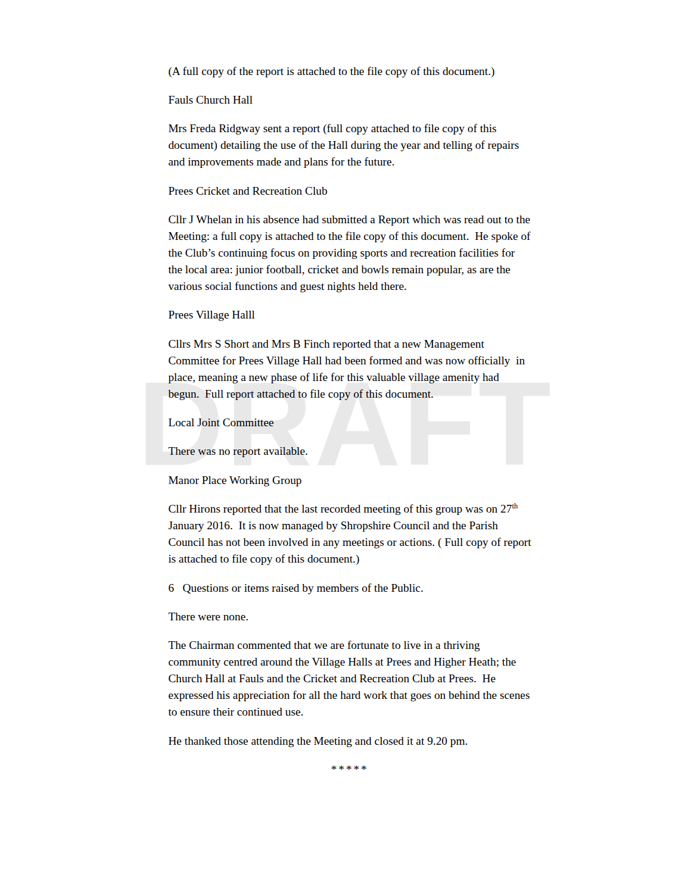DRAFT
(A full copy of the report is attached to the file copy of this document.)
Fauls Church Hall
Mrs Freda Ridgway sent a report (full copy attached to file copy of this document) detailing the use of the Hall during the year and telling of repairs and improvements made and plans for the future.
Prees Cricket and Recreation Club
Cllr J Whelan in his absence had submitted a Report which was read out to the Meeting: a full copy is attached to the file copy of this document. He spoke of the Club’s continuing focus on providing sports and recreation facilities for the local area: junior football, cricket and bowls remain popular, as are the various social functions and guest nights held there.
Prees Village Halll
Cllrs Mrs S Short and Mrs B Finch reported that a new Management Committee for Prees Village Hall had been formed and was now officially in place, meaning a new phase of life for this valuable village amenity had begun. Full report attached to file copy of this document.
Local Joint Committee
There was no report available.
Manor Place Working Group
Cllr Hirons reported that the last recorded meeting of this group was on 27th January 2016. It is now managed by Shropshire Council and the Parish Council has not been involved in any meetings or actions. ( Full copy of report is attached to file copy of this document.)
6 Questions or items raised by members of the Public.
There were none.
The Chairman commented that we are fortunate to live in a thriving community centred around the Village Halls at Prees and Higher Heath; the Church Hall at Fauls and the Cricket and Recreation Club at Prees. He expressed his appreciation for all the hard work that goes on behind the scenes to ensure their continued use.
He thanked those attending the Meeting and closed it at 9.20 pm.
*****